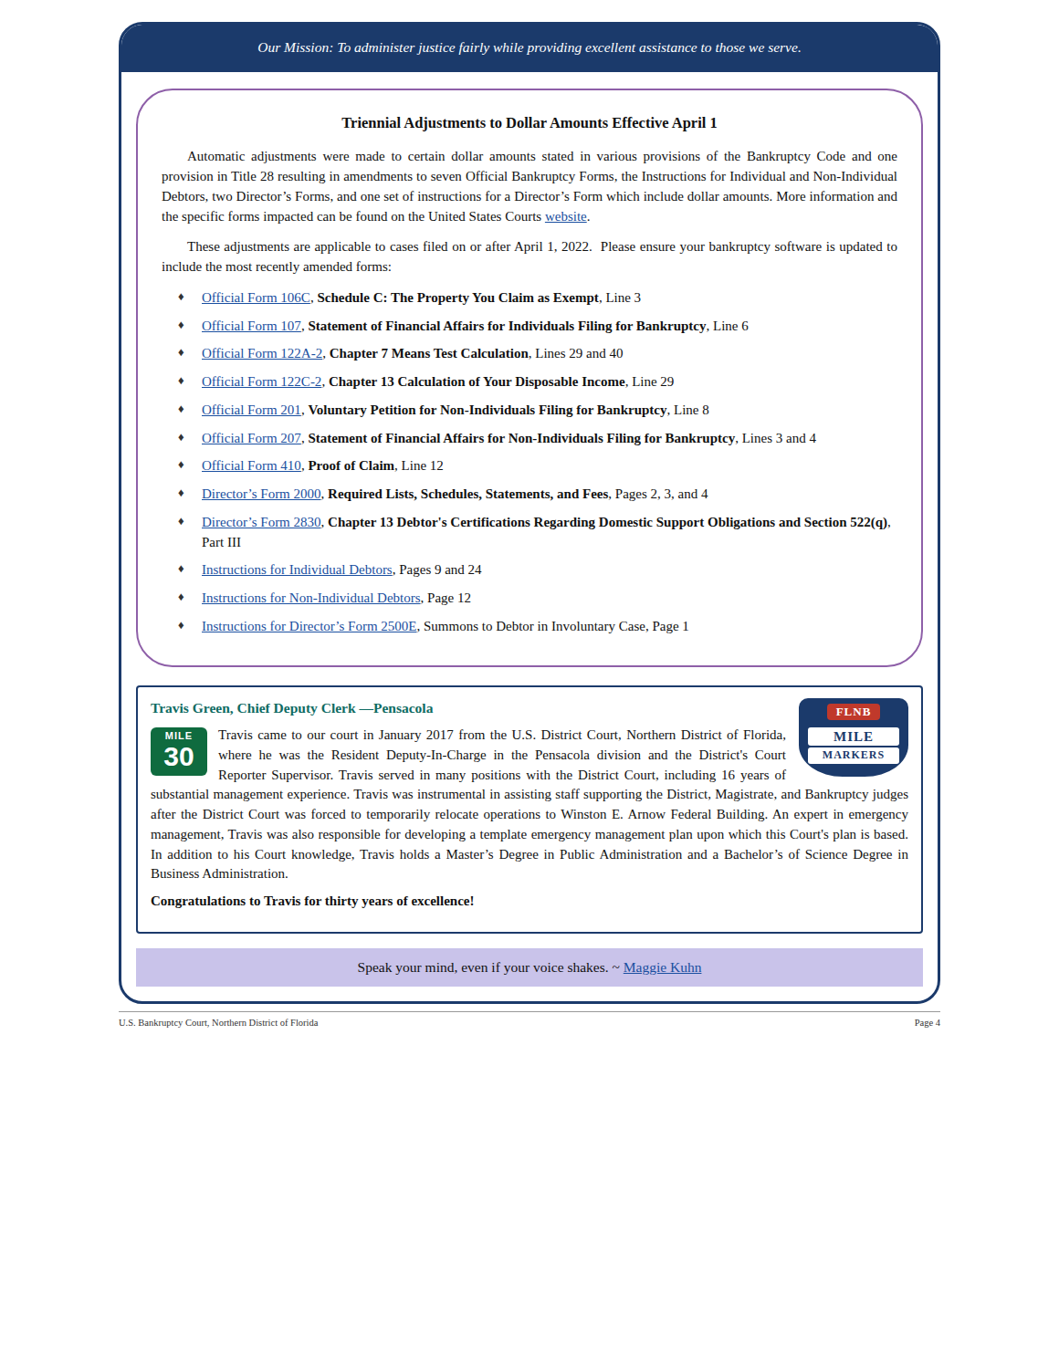Our Mission: To administer justice fairly while providing excellent assistance to those we serve.
Triennial Adjustments to Dollar Amounts Effective April 1
Automatic adjustments were made to certain dollar amounts stated in various provisions of the Bankruptcy Code and one provision in Title 28 resulting in amendments to seven Official Bankruptcy Forms, the Instructions for Individual and Non-Individual Debtors, two Director’s Forms, and one set of instructions for a Director’s Form which include dollar amounts. More information and the specific forms impacted can be found on the United States Courts website.
These adjustments are applicable to cases filed on or after April 1, 2022. Please ensure your bankruptcy software is updated to include the most recently amended forms:
Official Form 106C, Schedule C: The Property You Claim as Exempt, Line 3
Official Form 107, Statement of Financial Affairs for Individuals Filing for Bankruptcy, Line 6
Official Form 122A-2, Chapter 7 Means Test Calculation, Lines 29 and 40
Official Form 122C-2, Chapter 13 Calculation of Your Disposable Income, Line 29
Official Form 201, Voluntary Petition for Non-Individuals Filing for Bankruptcy, Line 8
Official Form 207, Statement of Financial Affairs for Non-Individuals Filing for Bankruptcy, Lines 3 and 4
Official Form 410, Proof of Claim, Line 12
Director’s Form 2000, Required Lists, Schedules, Statements, and Fees, Pages 2, 3, and 4
Director’s Form 2830, Chapter 13 Debtor's Certifications Regarding Domestic Support Obligations and Section 522(q), Part III
Instructions for Individual Debtors, Pages 9 and 24
Instructions for Non-Individual Debtors, Page 12
Instructions for Director’s Form 2500E, Summons to Debtor in Involuntary Case, Page 1
FLNB MILE MARKERS
Travis Green, Chief Deputy Clerk —Pensacola
MILE 30
Travis came to our court in January 2017 from the U.S. District Court, Northern District of Florida, where he was the Resident Deputy-In-Charge in the Pensacola division and the District's Court Reporter Supervisor. Travis served in many positions with the District Court, including 16 years of substantial management experience. Travis was instrumental in assisting staff supporting the District, Magistrate, and Bankruptcy judges after the District Court was forced to temporarily relocate operations to Winston E. Arnow Federal Building. An expert in emergency management, Travis was also responsible for developing a template emergency management plan upon which this Court's plan is based. In addition to his Court knowledge, Travis holds a Master’s Degree in Public Administration and a Bachelor’s of Science Degree in Business Administration.
Congratulations to Travis for thirty years of excellence!
Speak your mind, even if your voice shakes. ~ Maggie Kuhn
U.S. Bankruptcy Court, Northern District of Florida Page 4